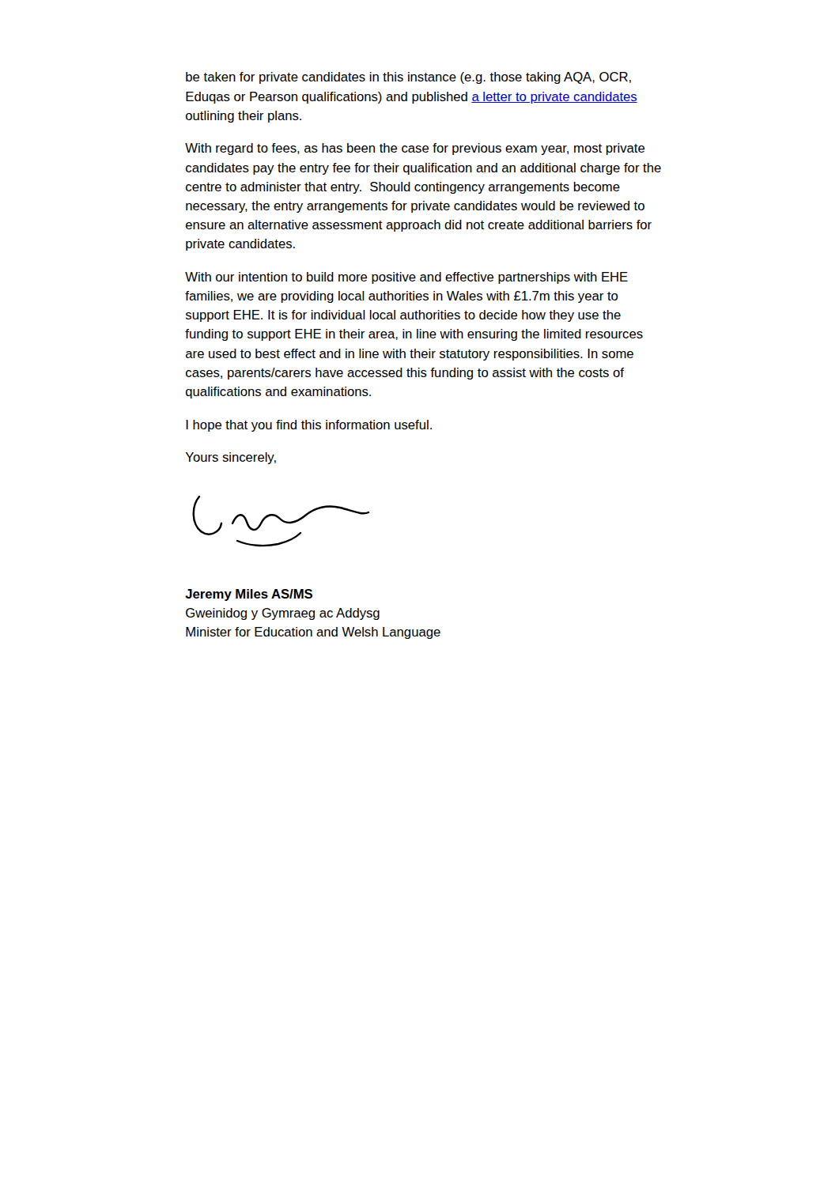be taken for private candidates in this instance (e.g. those taking AQA, OCR, Eduqas or Pearson qualifications) and published a letter to private candidates outlining their plans.
With regard to fees, as has been the case for previous exam year, most private candidates pay the entry fee for their qualification and an additional charge for the centre to administer that entry. Should contingency arrangements become necessary, the entry arrangements for private candidates would be reviewed to ensure an alternative assessment approach did not create additional barriers for private candidates.
With our intention to build more positive and effective partnerships with EHE families, we are providing local authorities in Wales with £1.7m this year to support EHE. It is for individual local authorities to decide how they use the funding to support EHE in their area, in line with ensuring the limited resources are used to best effect and in line with their statutory responsibilities. In some cases, parents/carers have accessed this funding to assist with the costs of qualifications and examinations.
I hope that you find this information useful.
Yours sincerely,
Jeremy Miles AS/MS
Gweinidog y Gymraeg ac Addysg
Minister for Education and Welsh Language